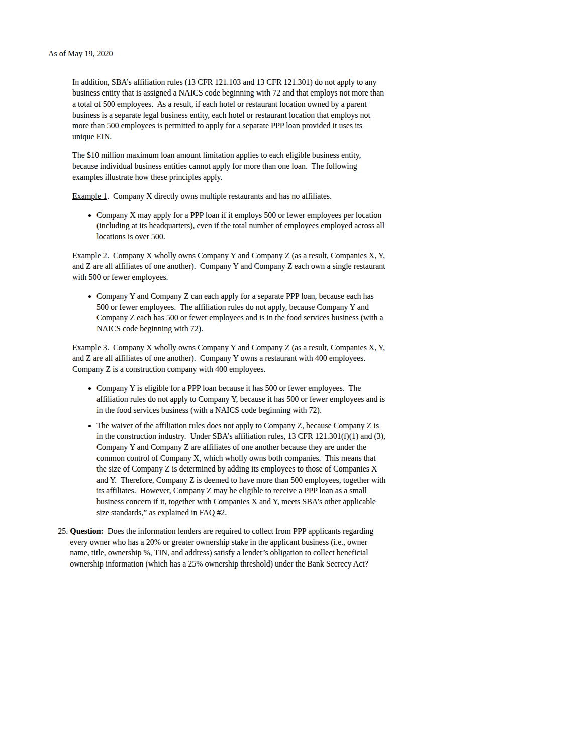As of May 19, 2020
In addition, SBA’s affiliation rules (13 CFR 121.103 and 13 CFR 121.301) do not apply to any business entity that is assigned a NAICS code beginning with 72 and that employs not more than a total of 500 employees. As a result, if each hotel or restaurant location owned by a parent business is a separate legal business entity, each hotel or restaurant location that employs not more than 500 employees is permitted to apply for a separate PPP loan provided it uses its unique EIN.
The $10 million maximum loan amount limitation applies to each eligible business entity, because individual business entities cannot apply for more than one loan. The following examples illustrate how these principles apply.
Example 1. Company X directly owns multiple restaurants and has no affiliates.
Company X may apply for a PPP loan if it employs 500 or fewer employees per location (including at its headquarters), even if the total number of employees employed across all locations is over 500.
Example 2. Company X wholly owns Company Y and Company Z (as a result, Companies X, Y, and Z are all affiliates of one another). Company Y and Company Z each own a single restaurant with 500 or fewer employees.
Company Y and Company Z can each apply for a separate PPP loan, because each has 500 or fewer employees. The affiliation rules do not apply, because Company Y and Company Z each has 500 or fewer employees and is in the food services business (with a NAICS code beginning with 72).
Example 3. Company X wholly owns Company Y and Company Z (as a result, Companies X, Y, and Z are all affiliates of one another). Company Y owns a restaurant with 400 employees. Company Z is a construction company with 400 employees.
Company Y is eligible for a PPP loan because it has 500 or fewer employees. The affiliation rules do not apply to Company Y, because it has 500 or fewer employees and is in the food services business (with a NAICS code beginning with 72).
The waiver of the affiliation rules does not apply to Company Z, because Company Z is in the construction industry. Under SBA’s affiliation rules, 13 CFR 121.301(f)(1) and (3), Company Y and Company Z are affiliates of one another because they are under the common control of Company X, which wholly owns both companies. This means that the size of Company Z is determined by adding its employees to those of Companies X and Y. Therefore, Company Z is deemed to have more than 500 employees, together with its affiliates. However, Company Z may be eligible to receive a PPP loan as a small business concern if it, together with Companies X and Y, meets SBA’s other applicable size standards,” as explained in FAQ #2.
Question: Does the information lenders are required to collect from PPP applicants regarding every owner who has a 20% or greater ownership stake in the applicant business (i.e., owner name, title, ownership %, TIN, and address) satisfy a lender’s obligation to collect beneficial ownership information (which has a 25% ownership threshold) under the Bank Secrecy Act?